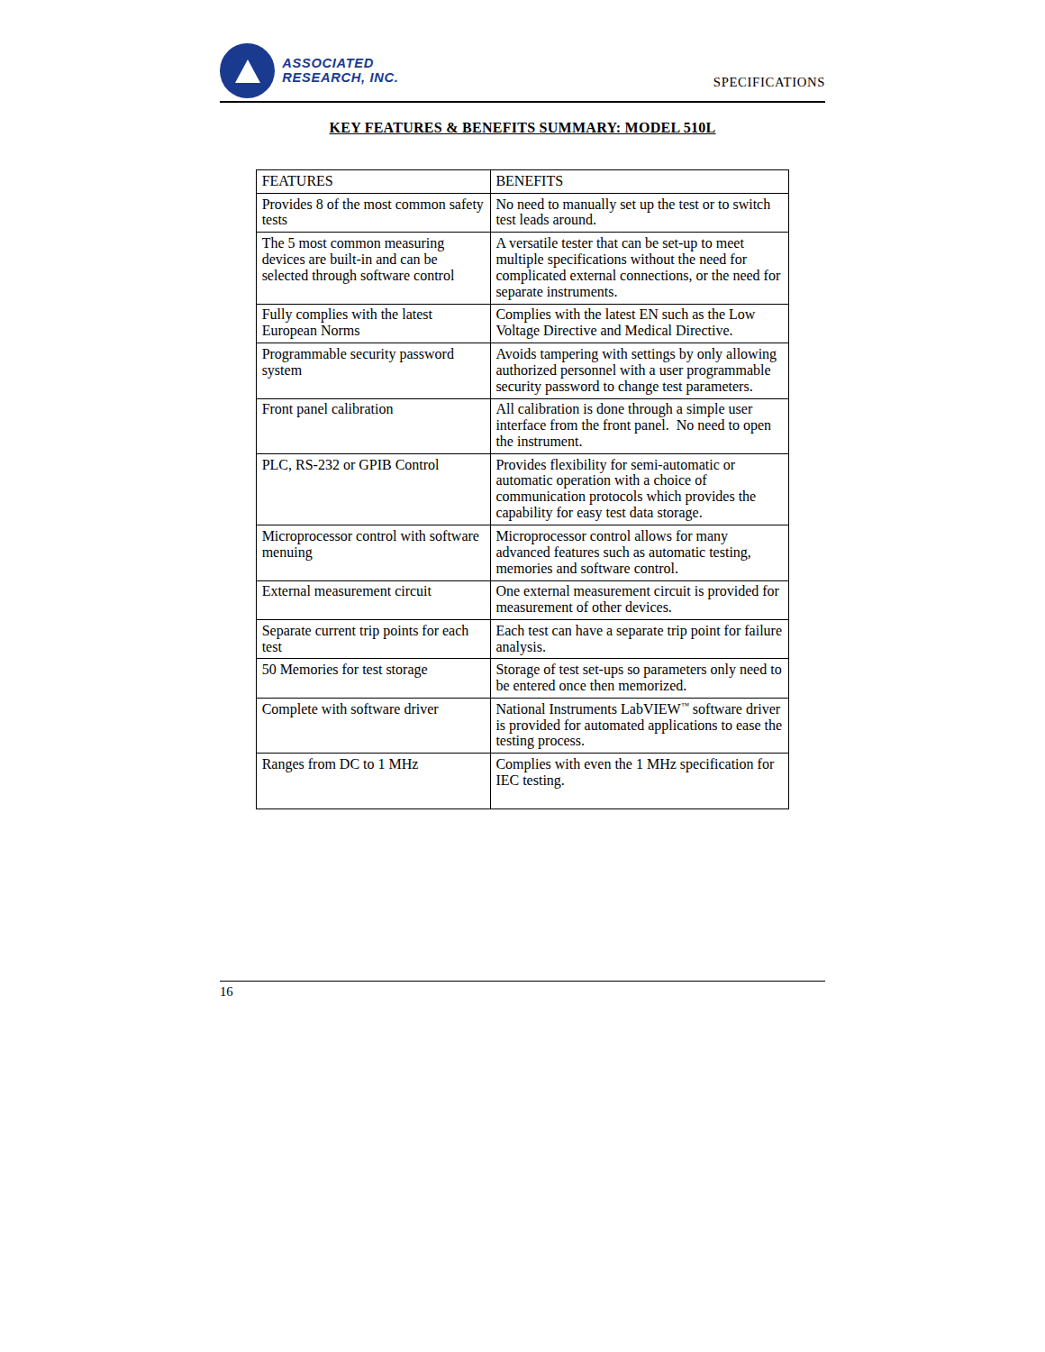ASSOCIATED RESEARCH, INC.
SPECIFICATIONS
KEY FEATURES & BENEFITS SUMMARY: MODEL 510L
| FEATURES | BENEFITS |
| Provides 8 of the most common safety tests | No need to manually set up the test or to switch test leads around. |
| The 5 most common measuring devices are built-in and can be selected through software control | A versatile tester that can be set-up to meet multiple specifications without the need for complicated external connections, or the need for separate instruments. |
| Fully complies with the latest European Norms | Complies with the latest EN such as the Low Voltage Directive and Medical Directive. |
| Programmable security password system | Avoids tampering with settings by only allowing authorized personnel with a user programmable security password to change test parameters. |
| Front panel calibration | All calibration is done through a simple user interface from the front panel. No need to open the instrument. |
| PLC, RS-232 or GPIB Control | Provides flexibility for semi-automatic or automatic operation with a choice of communication protocols which provides the capability for easy test data storage. |
| Microprocessor control with software menuing | Microprocessor control allows for many advanced features such as automatic testing, memories and software control. |
| External measurement circuit | One external measurement circuit is provided for measurement of other devices. |
| Separate current trip points for each test | Each test can have a separate trip point for failure analysis. |
| 50 Memories for test storage | Storage of test set-ups so parameters only need to be entered once then memorized. |
| Complete with software driver | National Instruments LabVIEW ™ software driver is provided for automated applications to ease the testing process. |
| Ranges from DC to 1 MHz | Complies with even the 1 MHz specification for IEC testing. |
16